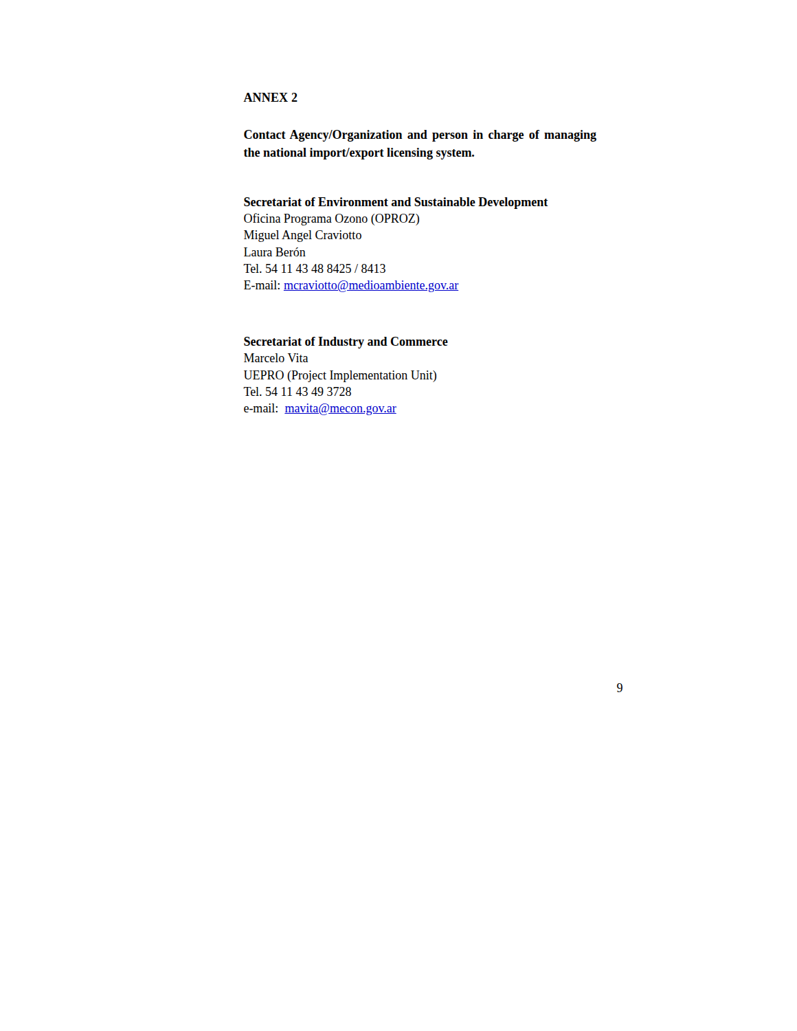ANNEX 2
Contact Agency/Organization and person in charge of managing the national import/export licensing system.
Secretariat of Environment and Sustainable Development
Oficina Programa Ozono (OPROZ)
Miguel Angel Craviotto
Laura Berón
Tel. 54 11 43 48 8425 / 8413
E-mail: mcraviotto@medioambiente.gov.ar
Secretariat of Industry and Commerce
Marcelo Vita
UEPRO (Project Implementation Unit)
Tel. 54 11 43 49 3728
e-mail: mavita@mecon.gov.ar
9